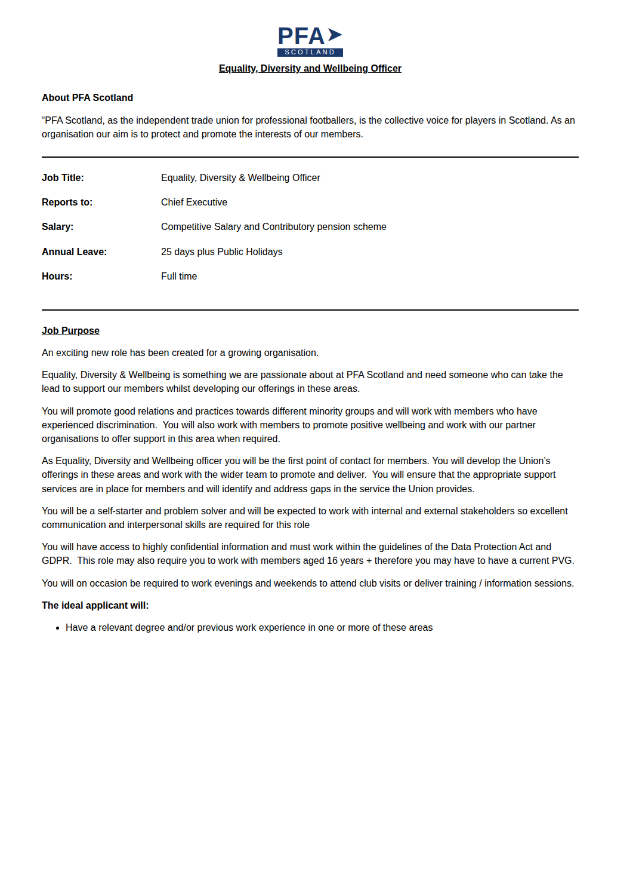PFA➤ SCOTLAND
Equality, Diversity and Wellbeing Officer
About PFA Scotland
“PFA Scotland, as the independent trade union for professional footballers, is the collective voice for players in Scotland. As an organisation our aim is to protect and promote the interests of our members.
| Job Title: | Equality, Diversity & Wellbeing Officer |
| Reports to: | Chief Executive |
| Salary: | Competitive Salary and Contributory pension scheme |
| Annual Leave: | 25 days plus Public Holidays |
| Hours: | Full time |
Job Purpose
An exciting new role has been created for a growing organisation.
Equality, Diversity & Wellbeing is something we are passionate about at PFA Scotland and need someone who can take the lead to support our members whilst developing our offerings in these areas.
You will promote good relations and practices towards different minority groups and will work with members who have experienced discrimination. You will also work with members to promote positive wellbeing and work with our partner organisations to offer support in this area when required.
As Equality, Diversity and Wellbeing officer you will be the first point of contact for members. You will develop the Union’s offerings in these areas and work with the wider team to promote and deliver. You will ensure that the appropriate support services are in place for members and will identify and address gaps in the service the Union provides.
You will be a self-starter and problem solver and will be expected to work with internal and external stakeholders so excellent communication and interpersonal skills are required for this role
You will have access to highly confidential information and must work within the guidelines of the Data Protection Act and GDPR. This role may also require you to work with members aged 16 years + therefore you may have to have a current PVG.
You will on occasion be required to work evenings and weekends to attend club visits or deliver training / information sessions.
The ideal applicant will:
Have a relevant degree and/or previous work experience in one or more of these areas